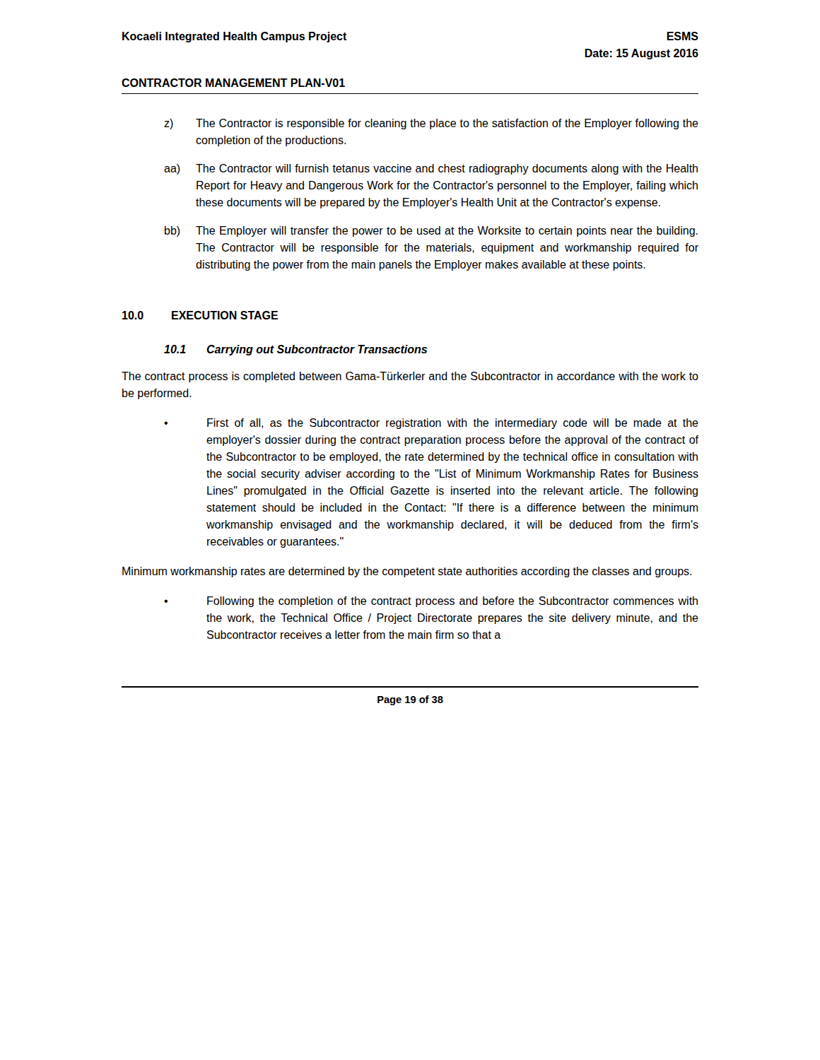Kocaeli Integrated Health Campus Project
ESMS
Date: 15 August 2016
CONTRACTOR MANAGEMENT PLAN-V01
z) The Contractor is responsible for cleaning the place to the satisfaction of the Employer following the completion of the productions.
aa) The Contractor will furnish tetanus vaccine and chest radiography documents along with the Health Report for Heavy and Dangerous Work for the Contractor's personnel to the Employer, failing which these documents will be prepared by the Employer's Health Unit at the Contractor's expense.
bb) The Employer will transfer the power to be used at the Worksite to certain points near the building. The Contractor will be responsible for the materials, equipment and workmanship required for distributing the power from the main panels the Employer makes available at these points.
10.0 EXECUTION STAGE
10.1 Carrying out Subcontractor Transactions
The contract process is completed between Gama-Türkerler and the Subcontractor in accordance with the work to be performed.
First of all, as the Subcontractor registration with the intermediary code will be made at the employer's dossier during the contract preparation process before the approval of the contract of the Subcontractor to be employed, the rate determined by the technical office in consultation with the social security adviser according to the "List of Minimum Workmanship Rates for Business Lines" promulgated in the Official Gazette is inserted into the relevant article. The following statement should be included in the Contact: "If there is a difference between the minimum workmanship envisaged and the workmanship declared, it will be deduced from the firm's receivables or guarantees."
Minimum workmanship rates are determined by the competent state authorities according the classes and groups.
Following the completion of the contract process and before the Subcontractor commences with the work, the Technical Office / Project Directorate prepares the site delivery minute, and the Subcontractor receives a letter from the main firm so that a
Page 19 of 38